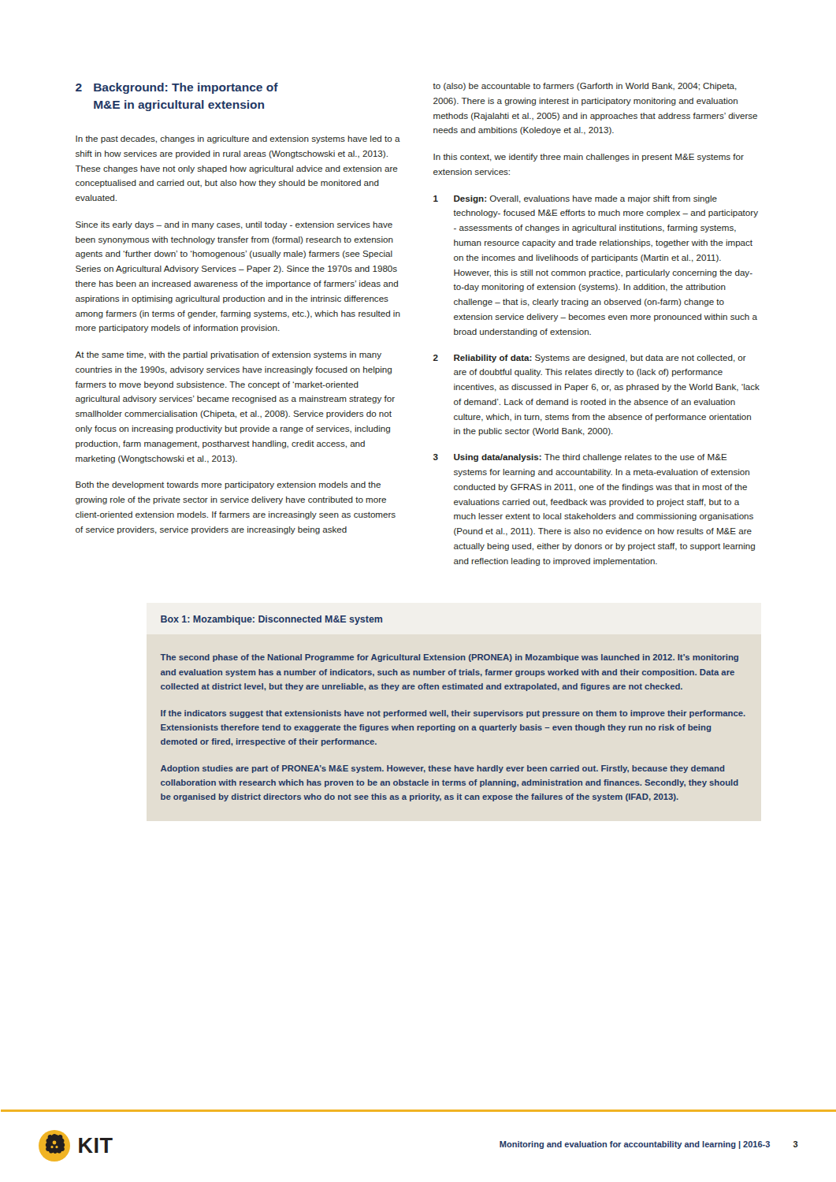2 Background: The importance of
M&E in agricultural extension
In the past decades, changes in agriculture and extension systems have led to a shift in how services are provided in rural areas (Wongtschowski et al., 2013). These changes have not only shaped how agricultural advice and extension are conceptualised and carried out, but also how they should be monitored and evaluated.
Since its early days – and in many cases, until today - extension services have been synonymous with technology transfer from (formal) research to extension agents and ‘further down’ to ‘homogenous’ (usually male) farmers (see Special Series on Agricultural Advisory Services – Paper 2). Since the 1970s and 1980s there has been an increased awareness of the importance of farmers’ ideas and aspirations in optimising agricultural production and in the intrinsic differences among farmers (in terms of gender, farming systems, etc.), which has resulted in more participatory models of information provision.
At the same time, with the partial privatisation of extension systems in many countries in the 1990s, advisory services have increasingly focused on helping farmers to move beyond subsistence. The concept of ‘market-oriented agricultural advisory services’ became recognised as a mainstream strategy for smallholder commercialisation (Chipeta, et al., 2008). Service providers do not only focus on increasing productivity but provide a range of services, including production, farm management, postharvest handling, credit access, and marketing (Wongtschowski et al., 2013).
Both the development towards more participatory extension models and the growing role of the private sector in service delivery have contributed to more client-oriented extension models. If farmers are increasingly seen as customers of service providers, service providers are increasingly being asked
to (also) be accountable to farmers (Garforth in World Bank, 2004; Chipeta, 2006). There is a growing interest in participatory monitoring and evaluation methods (Rajalahti et al., 2005) and in approaches that address farmers’ diverse needs and ambitions (Koledoye et al., 2013).
In this context, we identify three main challenges in present M&E systems for extension services:
1 Design: Overall, evaluations have made a major shift from single technology- focused M&E efforts to much more complex – and participatory - assessments of changes in agricultural institutions, farming systems, human resource capacity and trade relationships, together with the impact on the incomes and livelihoods of participants (Martin et al., 2011). However, this is still not common practice, particularly concerning the day-to-day monitoring of extension (systems). In addition, the attribution challenge – that is, clearly tracing an observed (on-farm) change to extension service delivery – becomes even more pronounced within such a broad understanding of extension.
2 Reliability of data: Systems are designed, but data are not collected, or are of doubtful quality. This relates directly to (lack of) performance incentives, as discussed in Paper 6, or, as phrased by the World Bank, ‘lack of demand’. Lack of demand is rooted in the absence of an evaluation culture, which, in turn, stems from the absence of performance orientation in the public sector (World Bank, 2000).
3 Using data/analysis: The third challenge relates to the use of M&E systems for learning and accountability. In a meta-evaluation of extension conducted by GFRAS in 2011, one of the findings was that in most of the evaluations carried out, feedback was provided to project staff, but to a much lesser extent to local stakeholders and commissioning organisations (Pound et al., 2011). There is also no evidence on how results of M&E are actually being used, either by donors or by project staff, to support learning and reflection leading to improved implementation.
Box 1: Mozambique: Disconnected M&E system
The second phase of the National Programme for Agricultural Extension (PRONEA) in Mozambique was launched in 2012. It’s monitoring and evaluation system has a number of indicators, such as number of trials, farmer groups worked with and their composition. Data are collected at district level, but they are unreliable, as they are often estimated and extrapolated, and figures are not checked.
If the indicators suggest that extensionists have not performed well, their supervisors put pressure on them to improve their performance. Extensionists therefore tend to exaggerate the figures when reporting on a quarterly basis – even though they run no risk of being demoted or fired, irrespective of their performance.
Adoption studies are part of PRONEA’s M&E system. However, these have hardly ever been carried out. Firstly, because they demand collaboration with research which has proven to be an obstacle in terms of planning, administration and finances. Secondly, they should be organised by district directors who do not see this as a priority, as it can expose the failures of the system (IFAD, 2013).
KIT
Monitoring and evaluation for accountability and learning | 2016-3 3